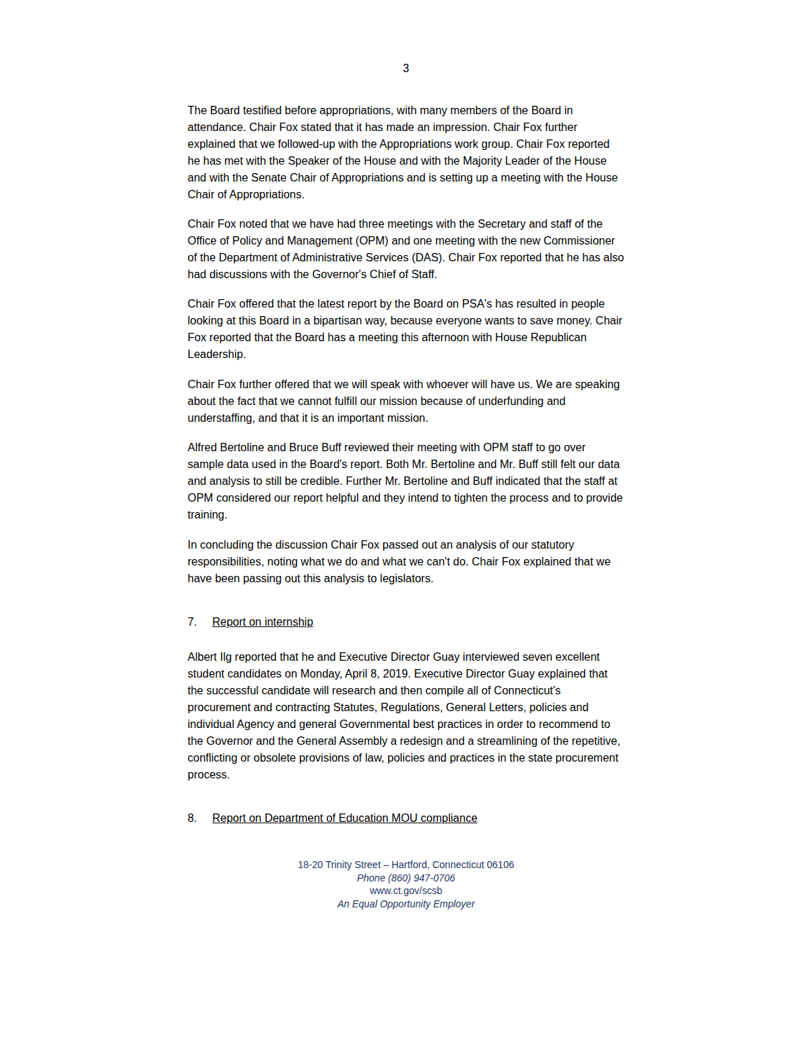3
The Board testified before appropriations, with many members of the Board in attendance. Chair Fox stated that it has made an impression. Chair Fox further explained that we followed-up with the Appropriations work group. Chair Fox reported he has met with the Speaker of the House and with the Majority Leader of the House and with the Senate Chair of Appropriations and is setting up a meeting with the House Chair of Appropriations.
Chair Fox noted that we have had three meetings with the Secretary and staff of the Office of Policy and Management (OPM) and one meeting with the new Commissioner of the Department of Administrative Services (DAS). Chair Fox reported that he has also had discussions with the Governor's Chief of Staff.
Chair Fox offered that the latest report by the Board on PSA's has resulted in people looking at this Board in a bipartisan way, because everyone wants to save money. Chair Fox reported that the Board has a meeting this afternoon with House Republican Leadership.
Chair Fox further offered that we will speak with whoever will have us. We are speaking about the fact that we cannot fulfill our mission because of underfunding and understaffing, and that it is an important mission.
Alfred Bertoline and Bruce Buff reviewed their meeting with OPM staff to go over sample data used in the Board's report. Both Mr. Bertoline and Mr. Buff still felt our data and analysis to still be credible. Further Mr. Bertoline and Buff indicated that the staff at OPM considered our report helpful and they intend to tighten the process and to provide training.
In concluding the discussion Chair Fox passed out an analysis of our statutory responsibilities, noting what we do and what we can't do. Chair Fox explained that we have been passing out this analysis to legislators.
7. Report on internship
Albert Ilg reported that he and Executive Director Guay interviewed seven excellent student candidates on Monday, April 8, 2019. Executive Director Guay explained that the successful candidate will research and then compile all of Connecticut's procurement and contracting Statutes, Regulations, General Letters, policies and individual Agency and general Governmental best practices in order to recommend to the Governor and the General Assembly a redesign and a streamlining of the repetitive, conflicting or obsolete provisions of law, policies and practices in the state procurement process.
8. Report on Department of Education MOU compliance
18-20 Trinity Street – Hartford, Connecticut 06106
Phone (860) 947-0706
www.ct.gov/scsb
An Equal Opportunity Employer